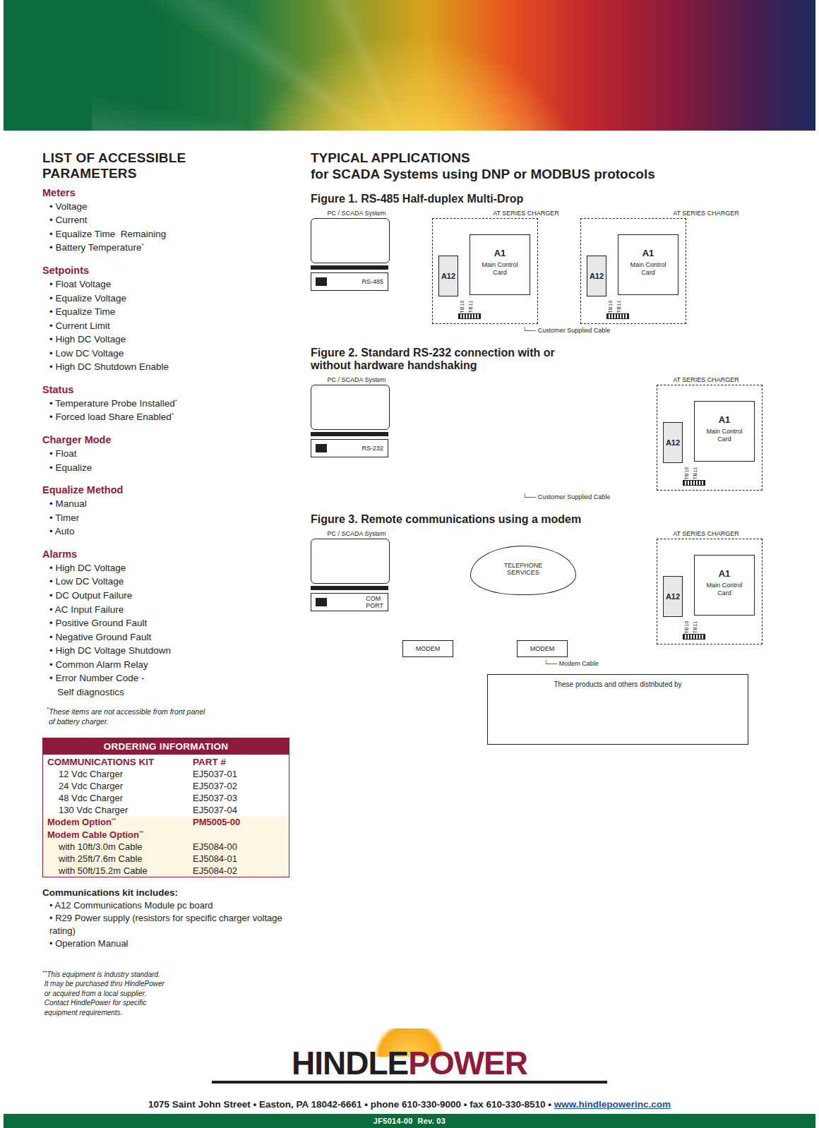LIST OF ACCESSIBLE
PARAMETERS
Meters
Voltage
Current
Equalize Time Remaining
Battery Temperature*
Setpoints
Float Voltage
Equalize Voltage
Equalize Time
Current Limit
High DC Voltage
Low DC Voltage
High DC Shutdown Enable
Status
Temperature Probe Installed*
Forced load Share Enabled*
Charger Mode
Float
Equalize
Equalize Method
Manual
Timer
Auto
Alarms
High DC Voltage
Low DC Voltage
DC Output Failure
AC Input Failure
Positive Ground Fault
Negative Ground Fault
High DC Voltage Shutdown
Common Alarm Relay
Error Number Code -
Self diagnostics
*These items are not accessible from front panel
of battery charger.
| ORDERING INFORMATION |
| --- |
| COMMUNICATIONS KIT | PART # |
| 12 Vdc Charger | EJ5037-01 |
| 24 Vdc Charger | EJ5037-02 |
| 48 Vdc Charger | EJ5037-03 |
| 130 Vdc Charger | EJ5037-04 |
| Modem Option ** | PM5005-00 |
| Modem Cable Option ** | |
| with 10ft/3.0m Cable | EJ5084-00 |
| with 25ft/7.6m Cable | EJ5084-01 |
| with 50ft/15.2m Cable | EJ5084-02 |
Communications kit includes:
A12 Communications Module pc board
R29 Power supply (resistors for specific charger voltage rating)
Operation Manual
**This equipment is industry standard.
It may be purchased thru HindlePower
or acquired from a local supplier.
Contact HindlePower for specific
equipment requirements.
TYPICAL APPLICATIONS
for SCADA Systems using DNP or MODBUS protocols
Figure 1. RS-485 Half-duplex Multi-Drop
PC / SCADA System
AT SERIES CHARGER
AT SERIES CHARGER
RS-485
A1 Main Control
Card
A12
TB10
TB11
A1 Main Control
Card
A12
TB10
TB11
└── Customer Supplied Cable
Figure 2. Standard RS-232 connection with or
without hardware handshaking
PC / SCADA System
AT SERIES CHARGER
RS-232
A1 Main Control
Card
A12
TB10
TB11
└── Customer Supplied Cable
Figure 3. Remote communications using a modem
PC / SCADA System
AT SERIES CHARGER
COM
PORT
TELEPHONE
SERVICES
A1 Main Control
Card
A12
TB10
TB11
MODEM
MODEM
└── Modem Cable
These products and others distributed by
HINDLE POWER
1075 Saint John Street • Easton, PA 18042-6661 • phone 610-330-9000 • fax 610-330-8510 • www.hindlepowerinc.com
JF5014-00 Rev. 03